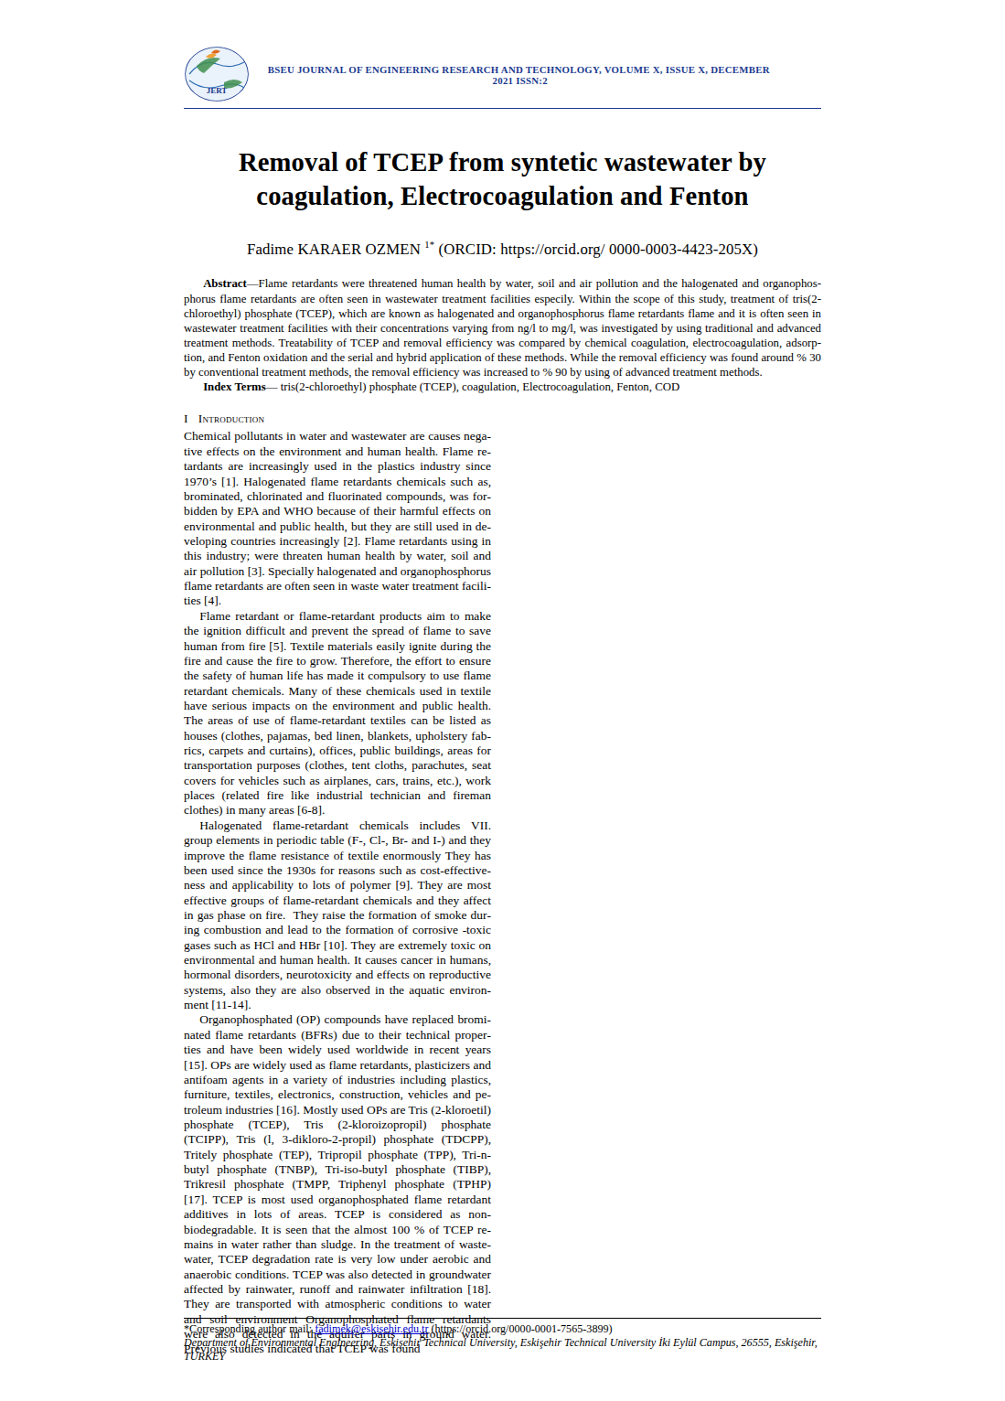JERT
BSEU JOURNAL OF ENGINEERING RESEARCH AND TECHNOLOGY, VOLUME X, ISSUE X, DECEMBER 2021 ISSN:2
Removal of TCEP from syntetic wastewater by coagulation, Electrocoagulation and Fenton
Fadime KARAER OZMEN 1* (ORCID: https://orcid.org/ 0000-0003-4423-205X)
Abstract—Flame retardants were threatened human health by water, soil and air pollution and the halogenated and organophosphorus flame retardants are often seen in wastewater treatment facilities especily. Within the scope of this study, treatment of tris(2-chloroethyl) phosphate (TCEP), which are known as halogenated and organophosphorus flame retardants flame and it is often seen in wastewater treatment facilities with their concentrations varying from ng/l to mg/l, was investigated by using traditional and advanced treatment methods. Treatability of TCEP and removal efficiency was compared by chemical coagulation, electrocoagulation, adsorption, and Fenton oxidation and the serial and hybrid application of these methods. While the removal efficiency was found around % 30 by conventional treatment methods, the removal efficiency was increased to % 90 by using of advanced treatment methods.
Index Terms— tris(2-chloroethyl) phosphate (TCEP), coagulation, Electrocoagulation, Fenton, COD
I Introduction
Chemical pollutants in water and wastewater are causes negative effects on the environment and human health. Flame retardants are increasingly used in the plastics industry since 1970’s [1]. Halogenated flame retardants chemicals such as, brominated, chlorinated and fluorinated compounds, was forbidden by EPA and WHO because of their harmful effects on environmental and public health, but they are still used in developing countries increasingly [2]. Flame retardants using in this industry; were threaten human health by water, soil and air pollution [3]. Specially halogenated and organophosphorus flame retardants are often seen in waste water treatment facilities [4].
Flame retardant or flame-retardant products aim to make the ignition difficult and prevent the spread of flame to save human from fire [5]. Textile materials easily ignite during the fire and cause the fire to grow. Therefore, the effort to ensure the safety of human life has made it compulsory to use flame retardant chemicals. Many of these chemicals used in textile have serious impacts on the environment and public health. The areas of use of flame-retardant textiles can be listed as houses (clothes, pajamas, bed linen, blankets, upholstery fabrics, carpets and curtains), offices, public buildings, areas for transportation purposes (clothes, tent cloths, parachutes, seat covers for vehicles such as airplanes, cars, trains, etc.), work places (related fire like industrial technician and fireman clothes) in many areas [6-8].
Halogenated flame-retardant chemicals includes VII. group elements in periodic table (F-, Cl-, Br- and I-) and they improve the flame resistance of textile enormously They has been used since the 1930s for reasons such as cost-effectiveness and applicability to lots of polymer [9]. They are most effective groups of flame-retardant chemicals and they affect in gas phase on fire. They raise the formation of smoke during combustion and lead to the formation of corrosive -toxic gases such as HCl and HBr [10]. They are extremely toxic on environmental and human health. It causes cancer in humans, hormonal disorders, neurotoxicity and effects on reproductive systems, also they are also observed in the aquatic environment [11-14].
Organophosphated (OP) compounds have replaced brominated flame retardants (BFRs) due to their technical properties and have been widely used worldwide in recent years [15]. OPs are widely used as flame retardants, plasticizers and antifoam agents in a variety of industries including plastics, furniture, textiles, electronics, construction, vehicles and petroleum industries [16]. Mostly used OPs are Tris (2-kloroetil) phosphate (TCEP), Tris (2-kloroizopropil) phosphate (TCIPP), Tris (l, 3-dikloro-2-propil) phosphate (TDCPP), Tritely phosphate (TEP), Tripropil phosphate (TPP), Tri-n-butyl phosphate (TNBP), Tri-iso-butyl phosphate (TIBP), Trikresil phosphate (TMPP, Triphenyl phosphate (TPHP) [17]. TCEP is most used organophosphated flame retardant additives in lots of areas. TCEP is considered as non-biodegradable. It is seen that the almost 100 % of TCEP remains in water rather than sludge. In the treatment of wastewater, TCEP degradation rate is very low under aerobic and anaerobic conditions. TCEP was also detected in groundwater affected by rainwater, runoff and rainwater infiltration [18]. They are transported with atmospheric conditions to water and soil environment Organophosphated flame retardants were also detected in the aquifer parts in ground water. Previous studies indicated that TCEP was found
*Corresponding author mail: fadimek@eskisehir.edu.tr (https://orcid.org/0000-0001-7565-3899)
Department of Environmental Engineering, Eskişehir Technical University, Eskişehir Technical University İki Eylül Campus, 26555, Eskişehir, TURKEY